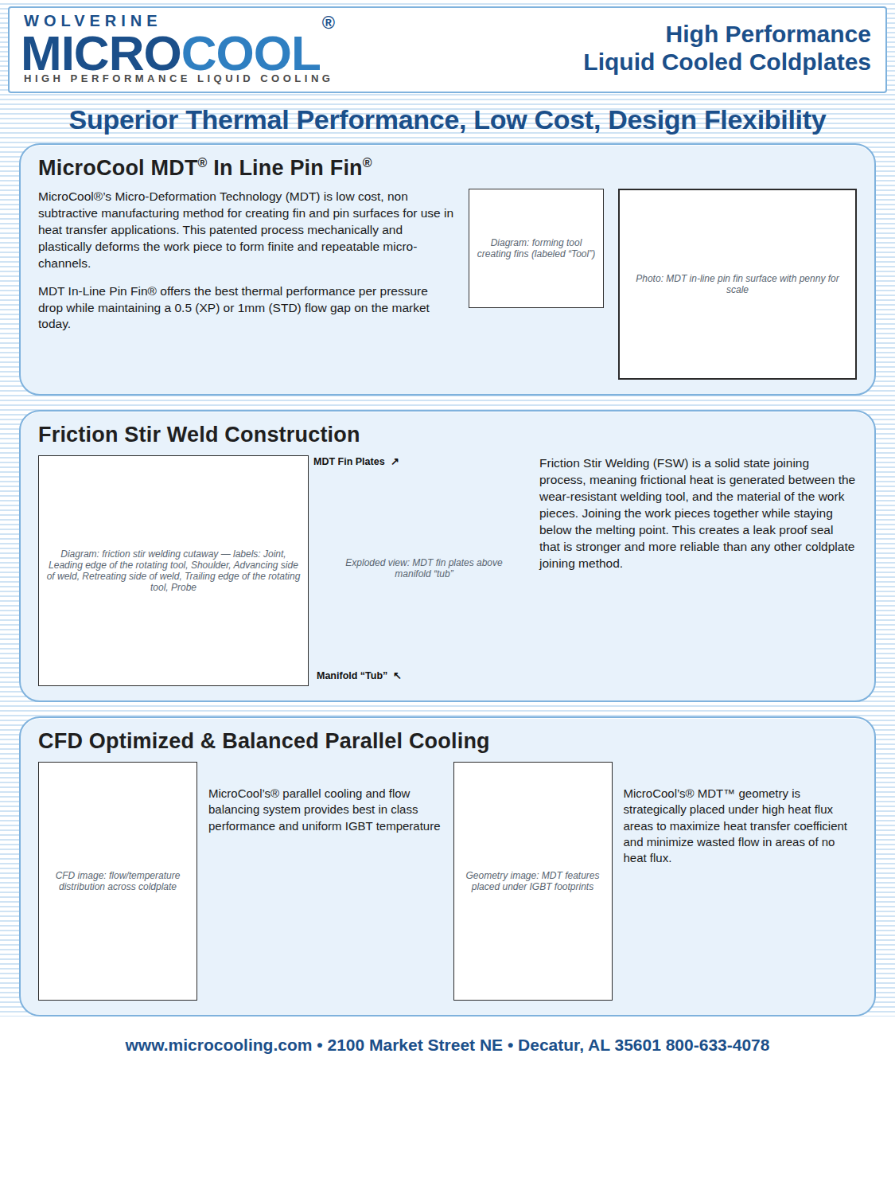WOLVERINE
MICROCOOL®
HIGH PERFORMANCE LIQUID COOLING
High Performance
Liquid Cooled Coldplates
Superior Thermal Performance, Low Cost, Design Flexibility
MicroCool MDT® In Line Pin Fin®
MicroCool®’s Micro-Deformation Technology (MDT) is low cost, non subtractive manufacturing method for creating fin and pin surfaces for use in heat transfer applications. This patented process mechanically and plastically deforms the work piece to form finite and repeatable micro-channels.
MDT In-Line Pin Fin® offers the best thermal performance per pressure drop while maintaining a 0.5 (XP) or 1mm (STD) flow gap on the market today.
Diagram: forming tool creating fins (labeled “Tool”)
Photo: MDT in-line pin fin surface with penny for scale
Friction Stir Weld Construction
Diagram: friction stir welding cutaway — labels: Joint, Leading edge of the rotating tool, Shoulder, Advancing side of weld, Retreating side of weld, Trailing edge of the rotating tool, Probe
MDT Fin Plates ↗
Exploded view: MDT fin plates above manifold “tub”
Manifold “Tub” ↖
Friction Stir Welding (FSW) is a solid state joining process, meaning frictional heat is generated between the wear-resistant welding tool, and the material of the work pieces. Joining the work pieces together while staying below the melting point. This creates a leak proof seal that is stronger and more reliable than any other coldplate joining method.
CFD Optimized & Balanced Parallel Cooling
CFD image: flow/temperature distribution across coldplate
MicroCool’s® parallel cooling and flow balancing system provides best in class performance and uniform IGBT temperature
Geometry image: MDT features placed under IGBT footprints
MicroCool’s® MDT™ geometry is strategically placed under high heat flux areas to maximize heat transfer coefficient and minimize wasted flow in areas of no heat flux.
www.microcooling.com • 2100 Market Street NE • Decatur, AL 35601 800-633-4078